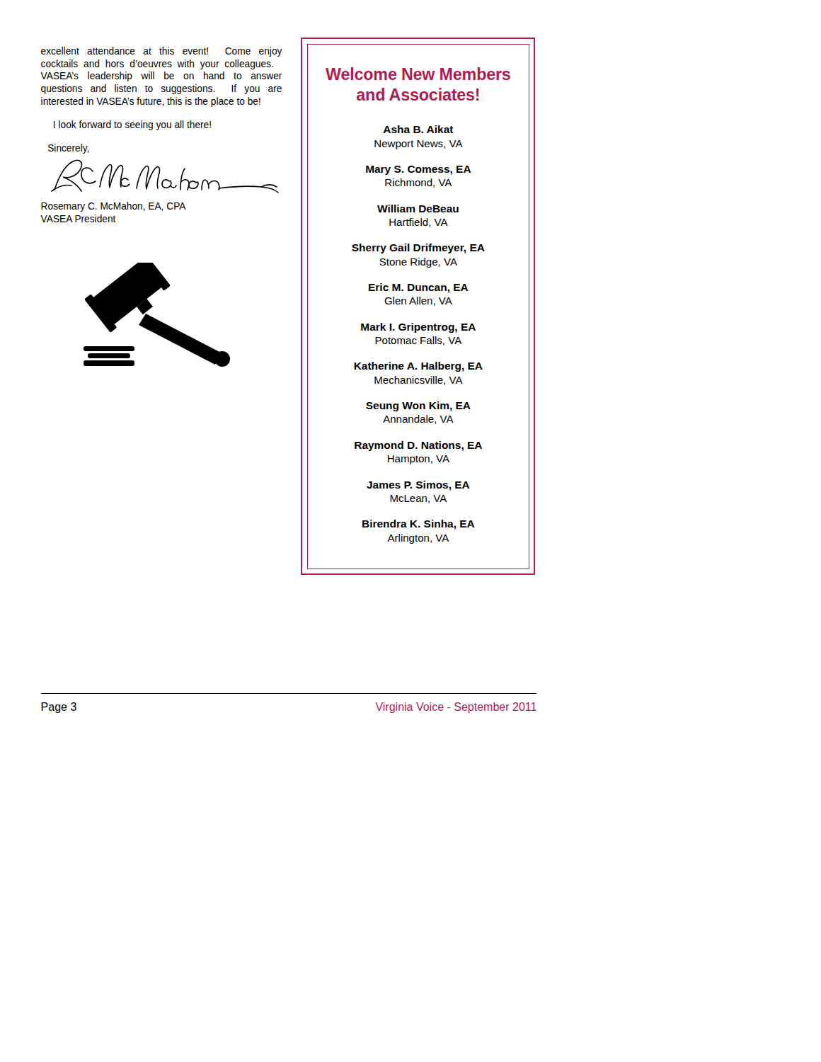excellent attendance at this event! Come enjoy cocktails and hors d’oeuvres with your colleagues. VASEA’s leadership will be on hand to answer questions and listen to suggestions. If you are interested in VASEA’s future, this is the place to be!
I look forward to seeing you all there!
Sincerely,
Rosemary C. McMahon, EA, CPA
VASEA President
Welcome New Members
and Associates!
Asha B. Aikat
Newport News, VA
Mary S. Comess, EA
Richmond, VA
William DeBeau
Hartfield, VA
Sherry Gail Drifmeyer, EA
Stone Ridge, VA
Eric M. Duncan, EA
Glen Allen, VA
Mark I. Gripentrog, EA
Potomac Falls, VA
Katherine A. Halberg, EA
Mechanicsville, VA
Seung Won Kim, EA
Annandale, VA
Raymond D. Nations, EA
Hampton, VA
James P. Simos, EA
McLean, VA
Birendra K. Sinha, EA
Arlington, VA
Page 3
Virginia Voice - September 2011